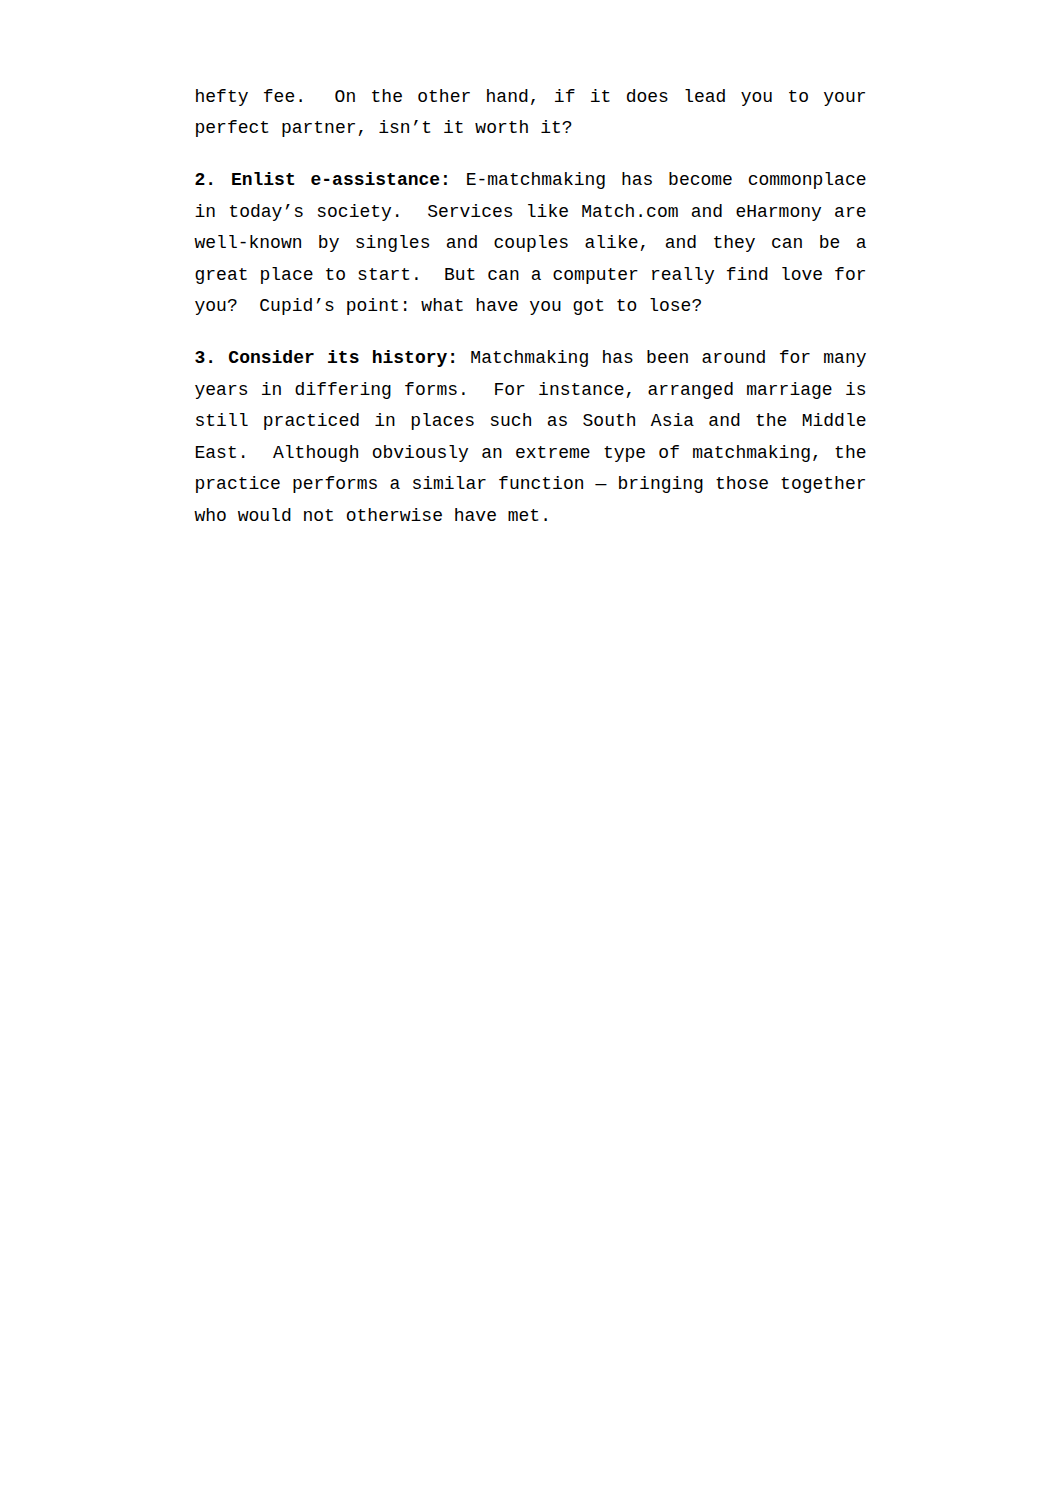hefty fee. On the other hand, if it does lead you to your perfect partner, isn’t it worth it?
2. Enlist e-assistance: E-matchmaking has become commonplace in today’s society. Services like Match.com and eHarmony are well-known by singles and couples alike, and they can be a great place to start. But can a computer really find love for you? Cupid’s point: what have you got to lose?
3. Consider its history: Matchmaking has been around for many years in differing forms. For instance, arranged marriage is still practiced in places such as South Asia and the Middle East. Although obviously an extreme type of matchmaking, the practice performs a similar function — bringing those together who would not otherwise have met.